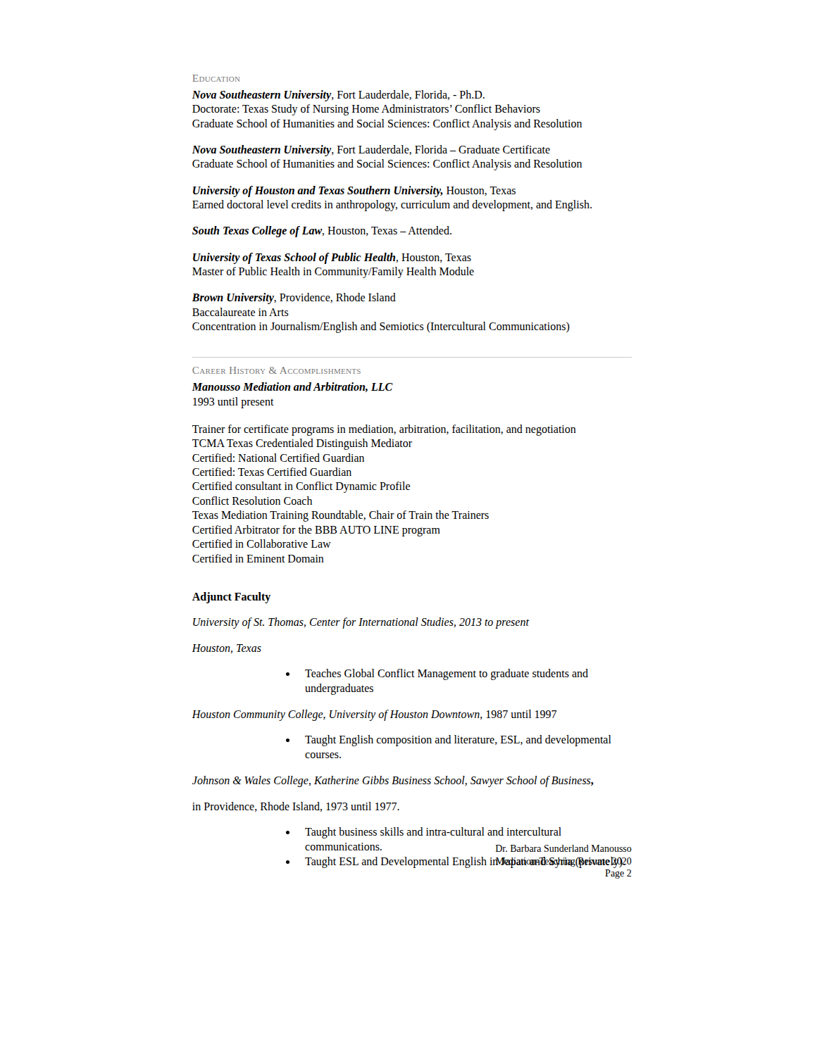Education
Nova Southeastern University, Fort Lauderdale, Florida, - Ph.D.
Doctorate: Texas Study of Nursing Home Administrators’ Conflict Behaviors
Graduate School of Humanities and Social Sciences: Conflict Analysis and Resolution
Nova Southeastern University, Fort Lauderdale, Florida – Graduate Certificate
Graduate School of Humanities and Social Sciences: Conflict Analysis and Resolution
University of Houston and Texas Southern University, Houston, Texas
Earned doctoral level credits in anthropology, curriculum and development, and English.
South Texas College of Law, Houston, Texas – Attended.
University of Texas School of Public Health, Houston, Texas
Master of Public Health in Community/Family Health Module
Brown University, Providence, Rhode Island
Baccalaureate in Arts
Concentration in Journalism/English and Semiotics (Intercultural Communications)
Career History & Accomplishments
Manousso Mediation and Arbitration, LLC
1993 until present
Trainer for certificate programs in mediation, arbitration, facilitation, and negotiation
TCMA Texas Credentialed Distinguish Mediator
Certified: National Certified Guardian
Certified: Texas Certified Guardian
Certified consultant in Conflict Dynamic Profile
Conflict Resolution Coach
Texas Mediation Training Roundtable, Chair of Train the Trainers
Certified Arbitrator for the BBB AUTO LINE program
Certified in Collaborative Law
Certified in Eminent Domain
Adjunct Faculty
University of St. Thomas, Center for International Studies, 2013 to present
Houston, Texas
Teaches Global Conflict Management to graduate students and undergraduates
Houston Community College, University of Houston Downtown, 1987 until 1997
Taught English composition and literature, ESL, and developmental courses.
Johnson & Wales College, Katherine Gibbs Business School, Sawyer School of Business,
in Providence, Rhode Island, 1973 until 1977.
Taught business skills and intra-cultural and intercultural communications.
Taught ESL and Developmental English in Japan and Syria (privately).
Dr. Barbara Sunderland Manousso
Mediation-Teaching Resume 2020
Page 2